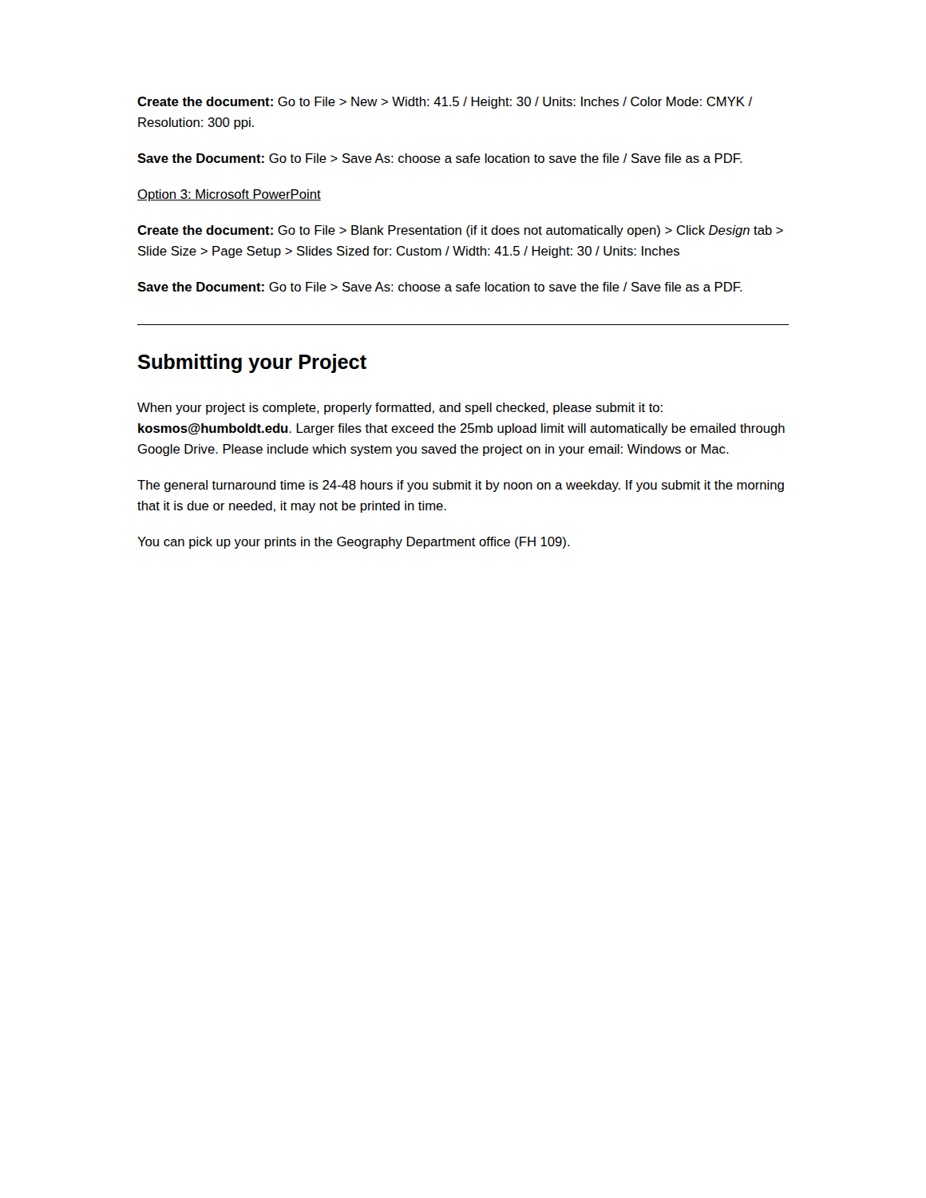Create the document: Go to File > New > Width: 41.5 / Height: 30 / Units: Inches / Color Mode: CMYK / Resolution: 300 ppi.
Save the Document: Go to File > Save As: choose a safe location to save the file / Save file as a PDF.
Option 3: Microsoft PowerPoint
Create the document: Go to File > Blank Presentation (if it does not automatically open) > Click Design tab > Slide Size > Page Setup > Slides Sized for: Custom / Width: 41.5 / Height: 30 / Units: Inches
Save the Document: Go to File > Save As: choose a safe location to save the file / Save file as a PDF.
Submitting your Project
When your project is complete, properly formatted, and spell checked, please submit it to: kosmos@humboldt.edu. Larger files that exceed the 25mb upload limit will automatically be emailed through Google Drive. Please include which system you saved the project on in your email: Windows or Mac.
The general turnaround time is 24-48 hours if you submit it by noon on a weekday. If you submit it the morning that it is due or needed, it may not be printed in time.
You can pick up your prints in the Geography Department office (FH 109).